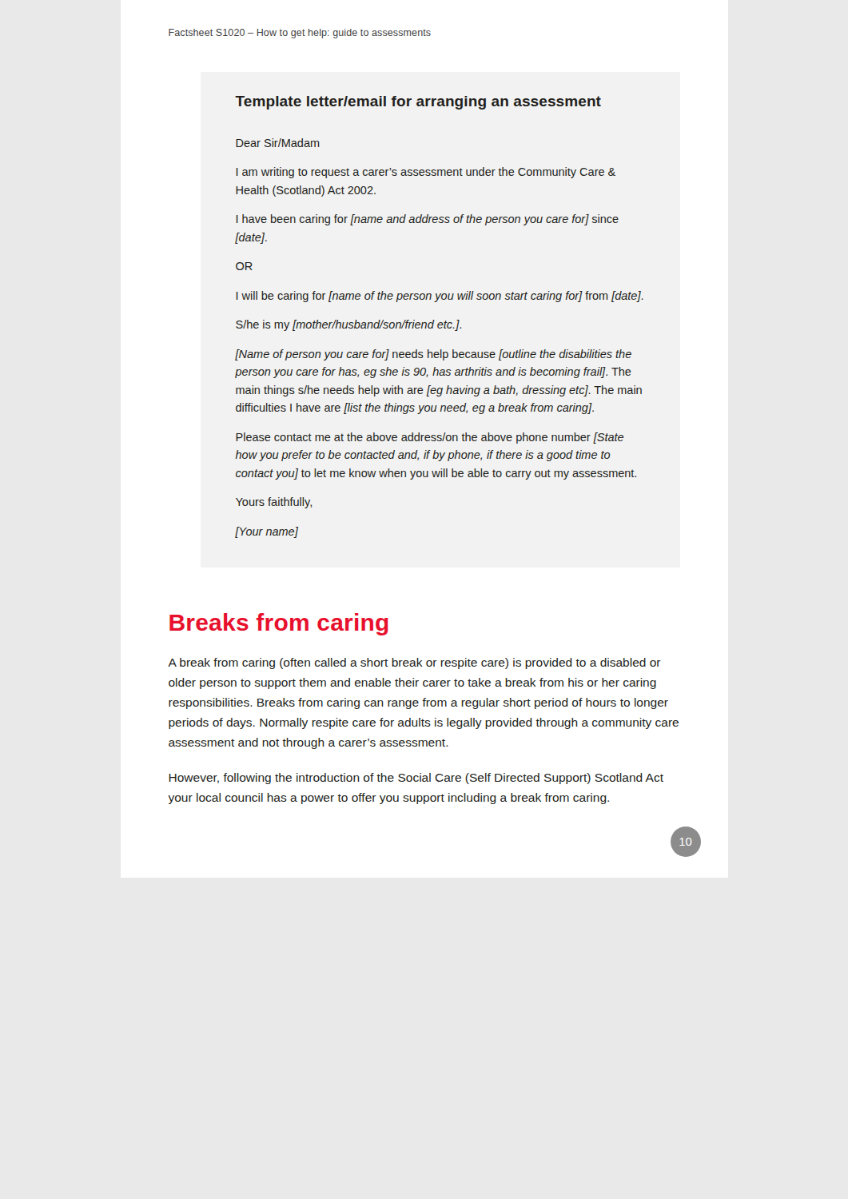Factsheet S1020 – How to get help: guide to assessments
Template letter/email for arranging an assessment
Dear Sir/Madam
I am writing to request a carer’s assessment under the Community Care & Health (Scotland) Act 2002.
I have been caring for [name and address of the person you care for] since [date].
OR
I will be caring for [name of the person you will soon start caring for] from [date].
S/he is my [mother/husband/son/friend etc.].
[Name of person you care for] needs help because [outline the disabilities the person you care for has, eg she is 90, has arthritis and is becoming frail]. The main things s/he needs help with are [eg having a bath, dressing etc]. The main difficulties I have are [list the things you need, eg a break from caring].
Please contact me at the above address/on the above phone number [State how you prefer to be contacted and, if by phone, if there is a good time to contact you] to let me know when you will be able to carry out my assessment.
Yours faithfully,
[Your name]
Breaks from caring
A break from caring (often called a short break or respite care) is provided to a disabled or older person to support them and enable their carer to take a break from his or her caring responsibilities. Breaks from caring can range from a regular short period of hours to longer periods of days. Normally respite care for adults is legally provided through a community care assessment and not through a carer’s assessment.
However, following the introduction of the Social Care (Self Directed Support) Scotland Act your local council has a power to offer you support including a break from caring.
10